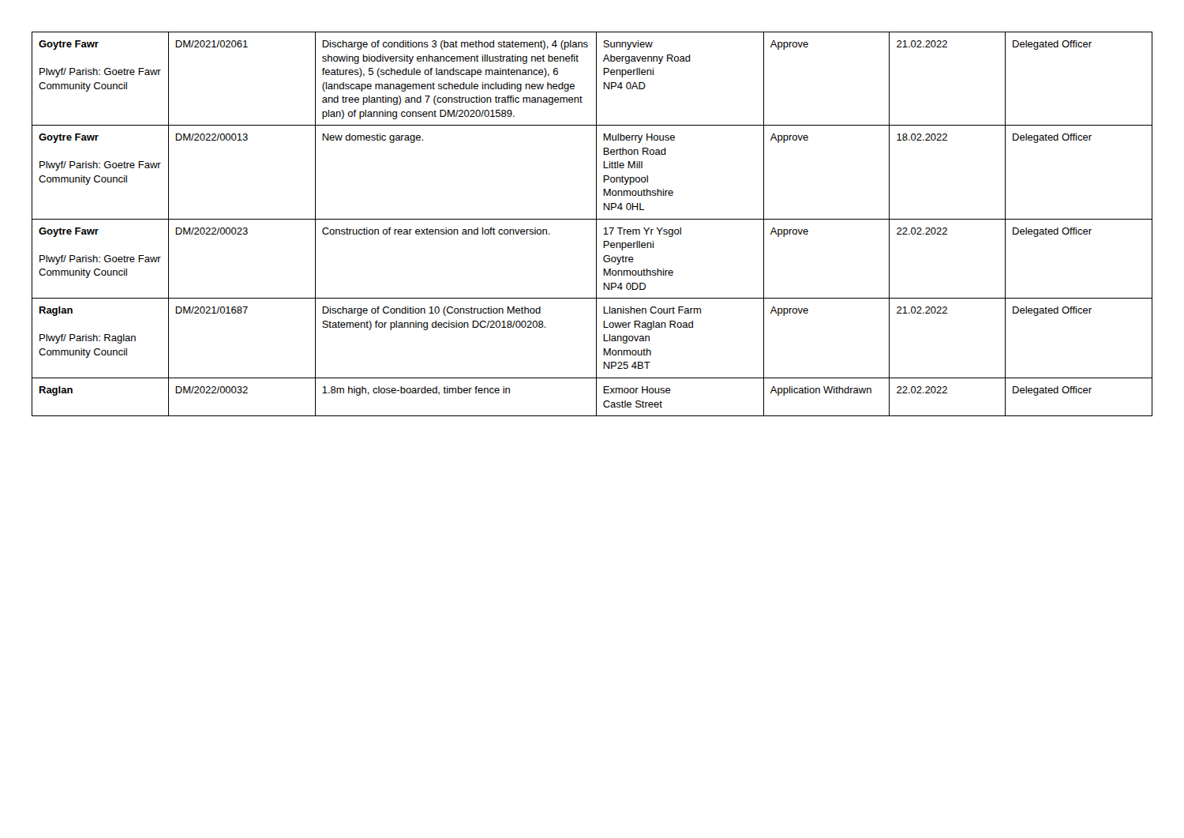| Goytre Fawr Plwyf/ Parish: Goetre Fawr Community Council | DM/2021/02061 | Discharge of conditions 3 (bat method statement), 4 (plans showing biodiversity enhancement illustrating net benefit features), 5 (schedule of landscape maintenance), 6 (landscape management schedule including new hedge and tree planting) and 7 (construction traffic management plan) of planning consent DM/2020/01589. | Sunnyview Abergavenny Road Penperlleni NP4 0AD | Approve | 21.02.2022 | Delegated Officer |
| Goytre Fawr Plwyf/ Parish: Goetre Fawr Community Council | DM/2022/00013 | New domestic garage. | Mulberry House Berthon Road Little Mill Pontypool Monmouthshire NP4 0HL | Approve | 18.02.2022 | Delegated Officer |
| Goytre Fawr Plwyf/ Parish: Goetre Fawr Community Council | DM/2022/00023 | Construction of rear extension and loft conversion. | 17 Trem Yr Ysgol Penperlleni Goytre Monmouthshire NP4 0DD | Approve | 22.02.2022 | Delegated Officer |
| Raglan Plwyf/ Parish: Raglan Community Council | DM/2021/01687 | Discharge of Condition 10 (Construction Method Statement) for planning decision DC/2018/00208. | Llanishen Court Farm Lower Raglan Road Llangovan Monmouth NP25 4BT | Approve | 21.02.2022 | Delegated Officer |
| Raglan | DM/2022/00032 | 1.8m high, close-boarded, timber fence in | Exmoor House Castle Street | Application Withdrawn | 22.02.2022 | Delegated Officer |